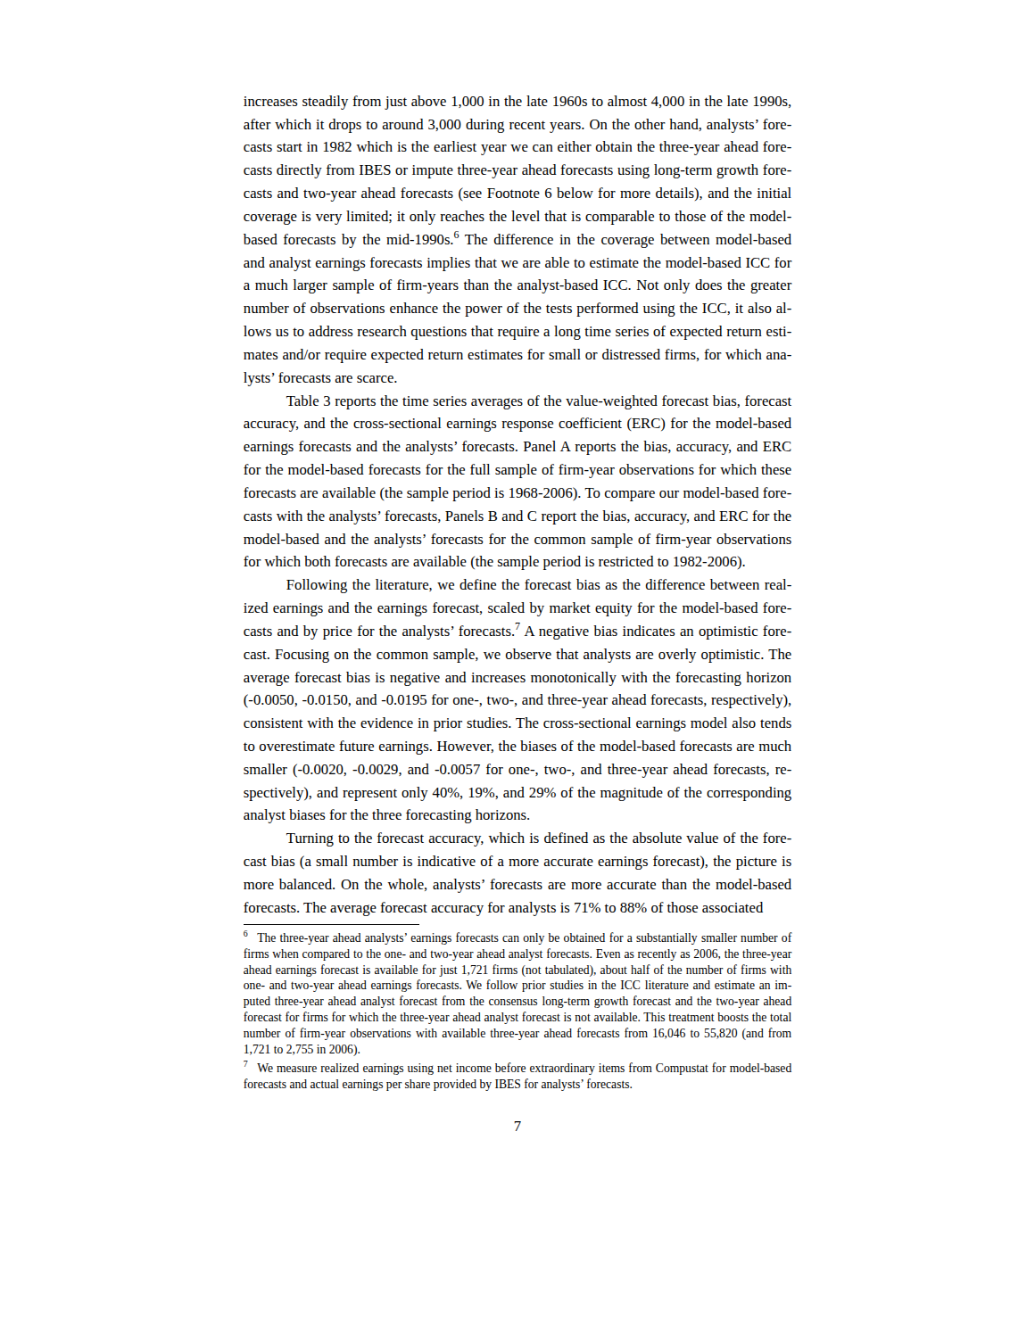increases steadily from just above 1,000 in the late 1960s to almost 4,000 in the late 1990s, after which it drops to around 3,000 during recent years. On the other hand, analysts’ forecasts start in 1982 which is the earliest year we can either obtain the three-year ahead forecasts directly from IBES or impute three-year ahead forecasts using long-term growth forecasts and two-year ahead forecasts (see Footnote 6 below for more details), and the initial coverage is very limited; it only reaches the level that is comparable to those of the model-based forecasts by the mid-1990s.6 The difference in the coverage between model-based and analyst earnings forecasts implies that we are able to estimate the model-based ICC for a much larger sample of firm-years than the analyst-based ICC. Not only does the greater number of observations enhance the power of the tests performed using the ICC, it also allows us to address research questions that require a long time series of expected return estimates and/or require expected return estimates for small or distressed firms, for which analysts’ forecasts are scarce.
Table 3 reports the time series averages of the value-weighted forecast bias, forecast accuracy, and the cross-sectional earnings response coefficient (ERC) for the model-based earnings forecasts and the analysts’ forecasts. Panel A reports the bias, accuracy, and ERC for the model-based forecasts for the full sample of firm-year observations for which these forecasts are available (the sample period is 1968-2006). To compare our model-based forecasts with the analysts’ forecasts, Panels B and C report the bias, accuracy, and ERC for the model-based and the analysts’ forecasts for the common sample of firm-year observations for which both forecasts are available (the sample period is restricted to 1982-2006).
Following the literature, we define the forecast bias as the difference between realized earnings and the earnings forecast, scaled by market equity for the model-based forecasts and by price for the analysts’ forecasts.7 A negative bias indicates an optimistic forecast. Focusing on the common sample, we observe that analysts are overly optimistic. The average forecast bias is negative and increases monotonically with the forecasting horizon (-0.0050, -0.0150, and -0.0195 for one-, two-, and three-year ahead forecasts, respectively), consistent with the evidence in prior studies. The cross-sectional earnings model also tends to overestimate future earnings. However, the biases of the model-based forecasts are much smaller (-0.0020, -0.0029, and -0.0057 for one-, two-, and three-year ahead forecasts, respectively), and represent only 40%, 19%, and 29% of the magnitude of the corresponding analyst biases for the three forecasting horizons.
Turning to the forecast accuracy, which is defined as the absolute value of the forecast bias (a small number is indicative of a more accurate earnings forecast), the picture is more balanced. On the whole, analysts’ forecasts are more accurate than the model-based forecasts. The average forecast accuracy for analysts is 71% to 88% of those associated
6 The three-year ahead analysts’ earnings forecasts can only be obtained for a substantially smaller number of firms when compared to the one- and two-year ahead analyst forecasts. Even as recently as 2006, the three-year ahead earnings forecast is available for just 1,721 firms (not tabulated), about half of the number of firms with one- and two-year ahead earnings forecasts. We follow prior studies in the ICC literature and estimate an imputed three-year ahead analyst forecast from the consensus long-term growth forecast and the two-year ahead forecast for firms for which the three-year ahead analyst forecast is not available. This treatment boosts the total number of firm-year observations with available three-year ahead forecasts from 16,046 to 55,820 (and from 1,721 to 2,755 in 2006).
7 We measure realized earnings using net income before extraordinary items from Compustat for model-based forecasts and actual earnings per share provided by IBES for analysts’ forecasts.
7